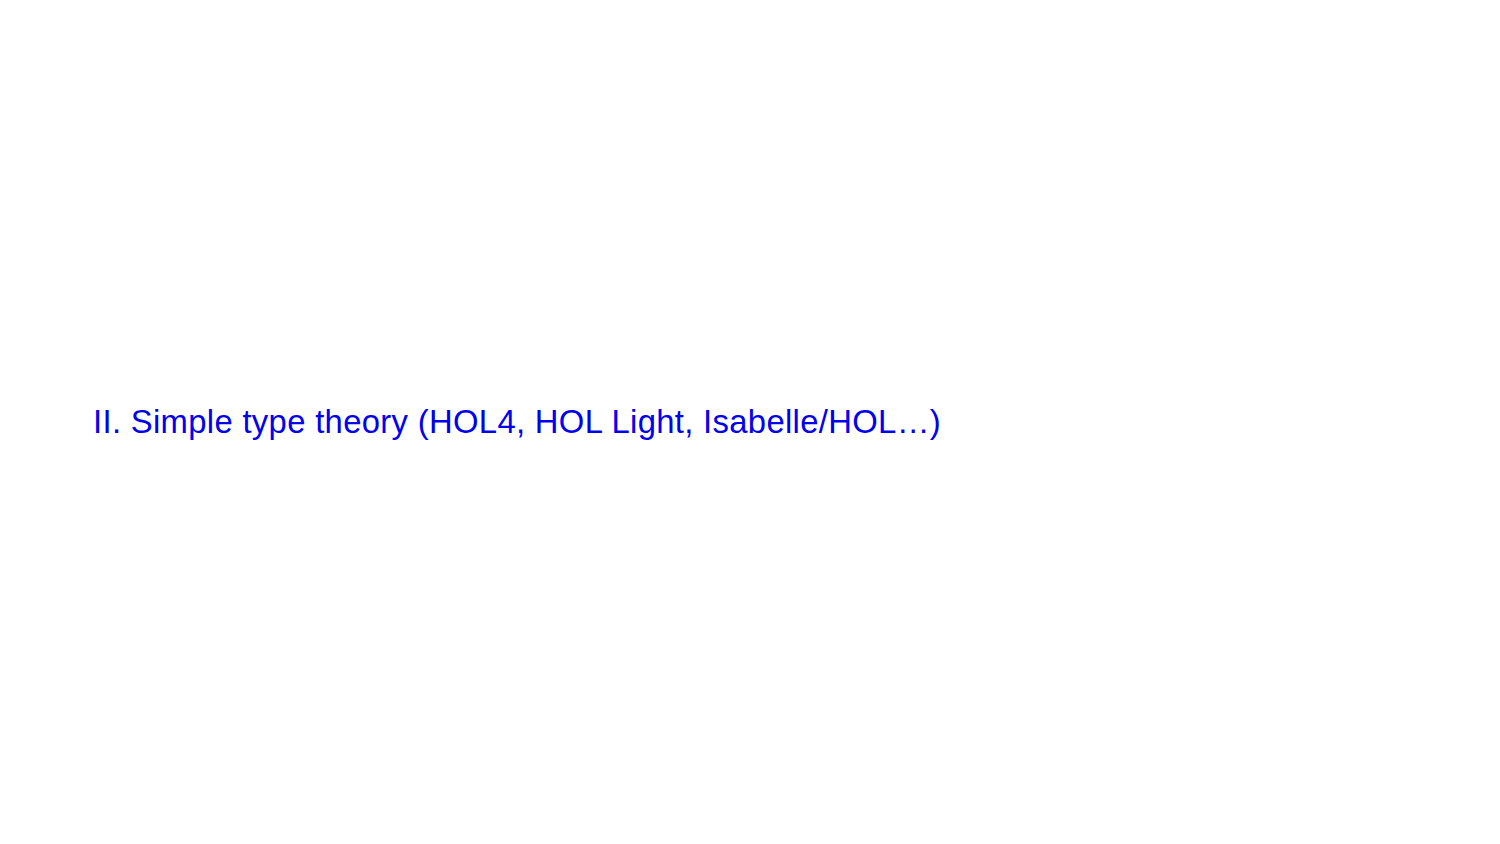II. Simple type theory (HOL4, HOL Light, Isabelle/HOL…)